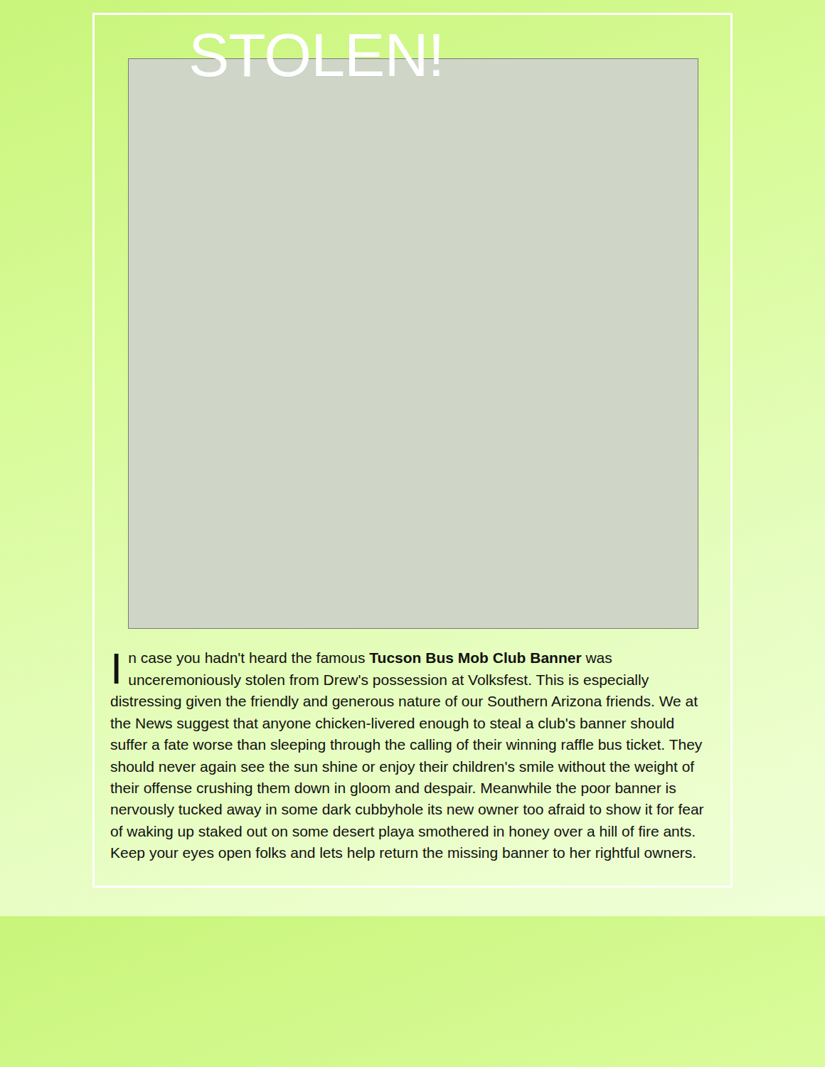STOLEN!
The Tucson Bus Mob club members with the banner that was later stolen at Volksfest.
In case you hadn't heard the famous Tucson Bus Mob Club Banner was unceremoniously stolen from Drew's possession at Volksfest. This is especially distressing given the friendly and generous nature of our Southern Arizona friends. We at the News suggest that anyone chicken-livered enough to steal a club's banner should suffer a fate worse than sleeping through the calling of their winning raffle bus ticket. They should never again see the sun shine or enjoy their children's smile without the weight of their offense crushing them down in gloom and despair. Meanwhile the poor banner is nervously tucked away in some dark cubbyhole its new owner too afraid to show it for fear of waking up staked out on some desert playa smothered in honey over a hill of fire ants. Keep your eyes open folks and lets help return the missing banner to her rightful owners.